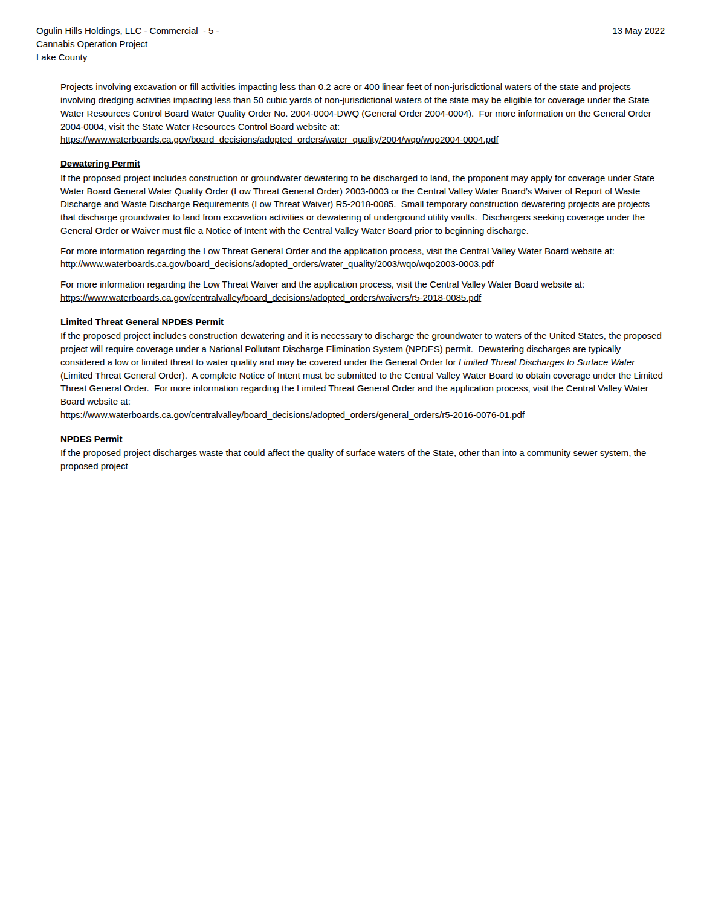Ogulin Hills Holdings, LLC - Commercial - 5 - Cannabis Operation Project Lake County
13 May 2022
Projects involving excavation or fill activities impacting less than 0.2 acre or 400 linear feet of non-jurisdictional waters of the state and projects involving dredging activities impacting less than 50 cubic yards of non-jurisdictional waters of the state may be eligible for coverage under the State Water Resources Control Board Water Quality Order No. 2004-0004-DWQ (General Order 2004-0004). For more information on the General Order 2004-0004, visit the State Water Resources Control Board website at:
https://www.waterboards.ca.gov/board_decisions/adopted_orders/water_quality/2004/wqo/wqo2004-0004.pdf
Dewatering Permit
If the proposed project includes construction or groundwater dewatering to be discharged to land, the proponent may apply for coverage under State Water Board General Water Quality Order (Low Threat General Order) 2003-0003 or the Central Valley Water Board’s Waiver of Report of Waste Discharge and Waste Discharge Requirements (Low Threat Waiver) R5-2018-0085. Small temporary construction dewatering projects are projects that discharge groundwater to land from excavation activities or dewatering of underground utility vaults. Dischargers seeking coverage under the General Order or Waiver must file a Notice of Intent with the Central Valley Water Board prior to beginning discharge.
For more information regarding the Low Threat General Order and the application process, visit the Central Valley Water Board website at:
http://www.waterboards.ca.gov/board_decisions/adopted_orders/water_quality/2003/wqo/wqo2003-0003.pdf
For more information regarding the Low Threat Waiver and the application process, visit the Central Valley Water Board website at:
https://www.waterboards.ca.gov/centralvalley/board_decisions/adopted_orders/waivers/r5-2018-0085.pdf
Limited Threat General NPDES Permit
If the proposed project includes construction dewatering and it is necessary to discharge the groundwater to waters of the United States, the proposed project will require coverage under a National Pollutant Discharge Elimination System (NPDES) permit. Dewatering discharges are typically considered a low or limited threat to water quality and may be covered under the General Order for Limited Threat Discharges to Surface Water (Limited Threat General Order). A complete Notice of Intent must be submitted to the Central Valley Water Board to obtain coverage under the Limited Threat General Order. For more information regarding the Limited Threat General Order and the application process, visit the Central Valley Water Board website at:
https://www.waterboards.ca.gov/centralvalley/board_decisions/adopted_orders/general_orders/r5-2016-0076-01.pdf
NPDES Permit
If the proposed project discharges waste that could affect the quality of surface waters of the State, other than into a community sewer system, the proposed project